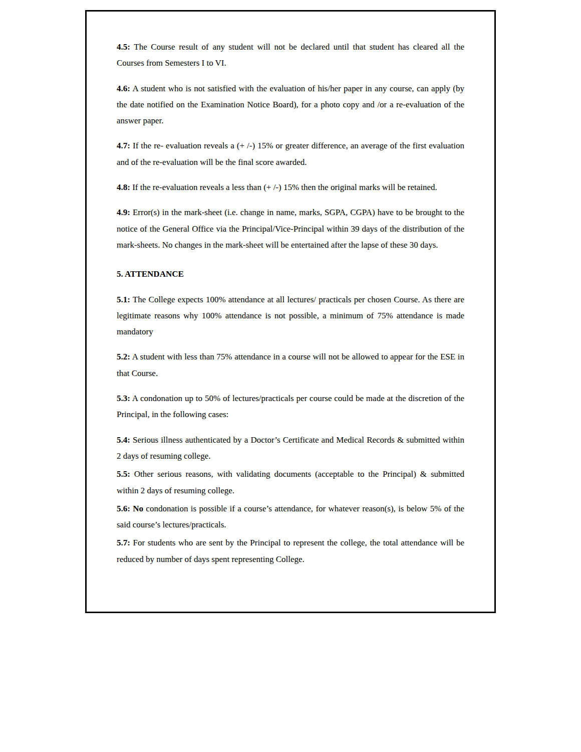4.5: The Course result of any student will not be declared until that student has cleared all the Courses from Semesters I to VI.
4.6: A student who is not satisfied with the evaluation of his/her paper in any course, can apply (by the date notified on the Examination Notice Board), for a photo copy and /or a re-evaluation of the answer paper.
4.7: If the re- evaluation reveals a (+ /-) 15% or greater difference, an average of the first evaluation and of the re-evaluation will be the final score awarded.
4.8: If the re-evaluation reveals a less than (+ /-) 15% then the original marks will be retained.
4.9: Error(s) in the mark-sheet (i.e. change in name, marks, SGPA, CGPA) have to be brought to the notice of the General Office via the Principal/Vice-Principal within 39 days of the distribution of the mark-sheets. No changes in the mark-sheet will be entertained after the lapse of these 30 days.
5. ATTENDANCE
5.1: The College expects 100% attendance at all lectures/ practicals per chosen Course. As there are legitimate reasons why 100% attendance is not possible, a minimum of 75% attendance is made mandatory
5.2: A student with less than 75% attendance in a course will not be allowed to appear for the ESE in that Course.
5.3: A condonation up to 50% of lectures/practicals per course could be made at the discretion of the Principal, in the following cases:
5.4: Serious illness authenticated by a Doctor’s Certificate and Medical Records & submitted within 2 days of resuming college.
5.5: Other serious reasons, with validating documents (acceptable to the Principal) & submitted within 2 days of resuming college.
5.6: No condonation is possible if a course’s attendance, for whatever reason(s), is below 5% of the said course’s lectures/practicals.
5.7: For students who are sent by the Principal to represent the college, the total attendance will be reduced by number of days spent representing College.